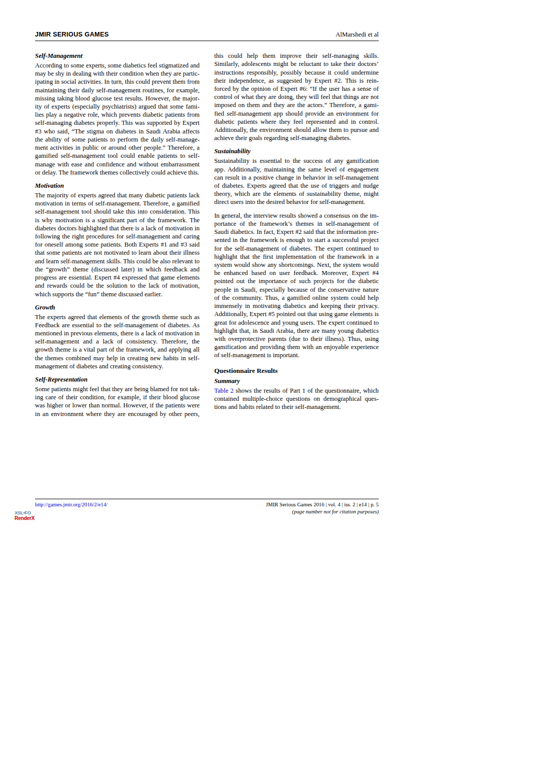JMIR SERIOUS GAMES
AlMarshedi et al
Self-Management
According to some experts, some diabetics feel stigmatized and may be shy in dealing with their condition when they are participating in social activities. In turn, this could prevent them from maintaining their daily self-management routines, for example, missing taking blood glucose test results. However, the majority of experts (especially psychiatrists) argued that some families play a negative role, which prevents diabetic patients from self-managing diabetes properly. This was supported by Expert #3 who said, “The stigma on diabetes in Saudi Arabia affects the ability of some patients to perform the daily self-management activities in public or around other people.” Therefore, a gamified self-management tool could enable patients to self-manage with ease and confidence and without embarrassment or delay. The framework themes collectively could achieve this.
Motivation
The majority of experts agreed that many diabetic patients lack motivation in terms of self-management. Therefore, a gamified self-management tool should take this into consideration. This is why motivation is a significant part of the framework. The diabetes doctors highlighted that there is a lack of motivation in following the right procedures for self-management and caring for oneself among some patients. Both Experts #1 and #3 said that some patients are not motivated to learn about their illness and learn self-management skills. This could be also relevant to the “growth” theme (discussed later) in which feedback and progress are essential. Expert #4 expressed that game elements and rewards could be the solution to the lack of motivation, which supports the “fun” theme discussed earlier.
Growth
The experts agreed that elements of the growth theme such as Feedback are essential to the self-management of diabetes. As mentioned in previous elements, there is a lack of motivation in self-management and a lack of consistency. Therefore, the growth theme is a vital part of the framework, and applying all the themes combined may help in creating new habits in self-management of diabetes and creating consistency.
Self-Representation
Some patients might feel that they are being blamed for not taking care of their condition, for example, if their blood glucose was higher or lower than normal. However, if the patients were in an environment where they are encouraged by other peers, this could help them improve their self-managing skills. Similarly, adolescents might be reluctant to take their doctors’ instructions responsibly, possibly because it could undermine their independence, as suggested by Expert #2. This is reinforced by the opinion of Expert #6: “If the user has a sense of control of what they are doing, they will feel that things are not imposed on them and they are the actors.” Therefore, a gamified self-management app should provide an environment for diabetic patients where they feel represented and in control. Additionally, the environment should allow them to pursue and achieve their goals regarding self-managing diabetes.
Sustainability
Sustainability is essential to the success of any gamification app. Additionally, maintaining the same level of engagement can result in a positive change in behavior in self-management of diabetes. Experts agreed that the use of triggers and nudge theory, which are the elements of sustainability theme, might direct users into the desired behavior for self-management.
In general, the interview results showed a consensus on the importance of the framework’s themes in self-management of Saudi diabetics. In fact, Expert #2 said that the information presented in the framework is enough to start a successful project for the self-management of diabetes. The expert continued to highlight that the first implementation of the framework in a system would show any shortcomings. Next, the system would be enhanced based on user feedback. Moreover, Expert #4 pointed out the importance of such projects for the diabetic people in Saudi, especially because of the conservative nature of the community. Thus, a gamified online system could help immensely in motivating diabetics and keeping their privacy. Additionally, Expert #5 pointed out that using game elements is great for adolescence and young users. The expert continued to highlight that, in Saudi Arabia, there are many young diabetics with overprotective parents (due to their illness). Thus, using gamification and providing them with an enjoyable experience of self-management is important.
Questionnaire Results
Summary
Table 2 shows the results of Part 1 of the questionnaire, which contained multiple-choice questions on demographical questions and habits related to their self-management.
http://games.jmir.org/2016/2/e14/
JMIR Serious Games 2016 | vol. 4 | iss. 2 | e14 | p. 5
(page number not for citation purposes)
XSL•FO
RenderX